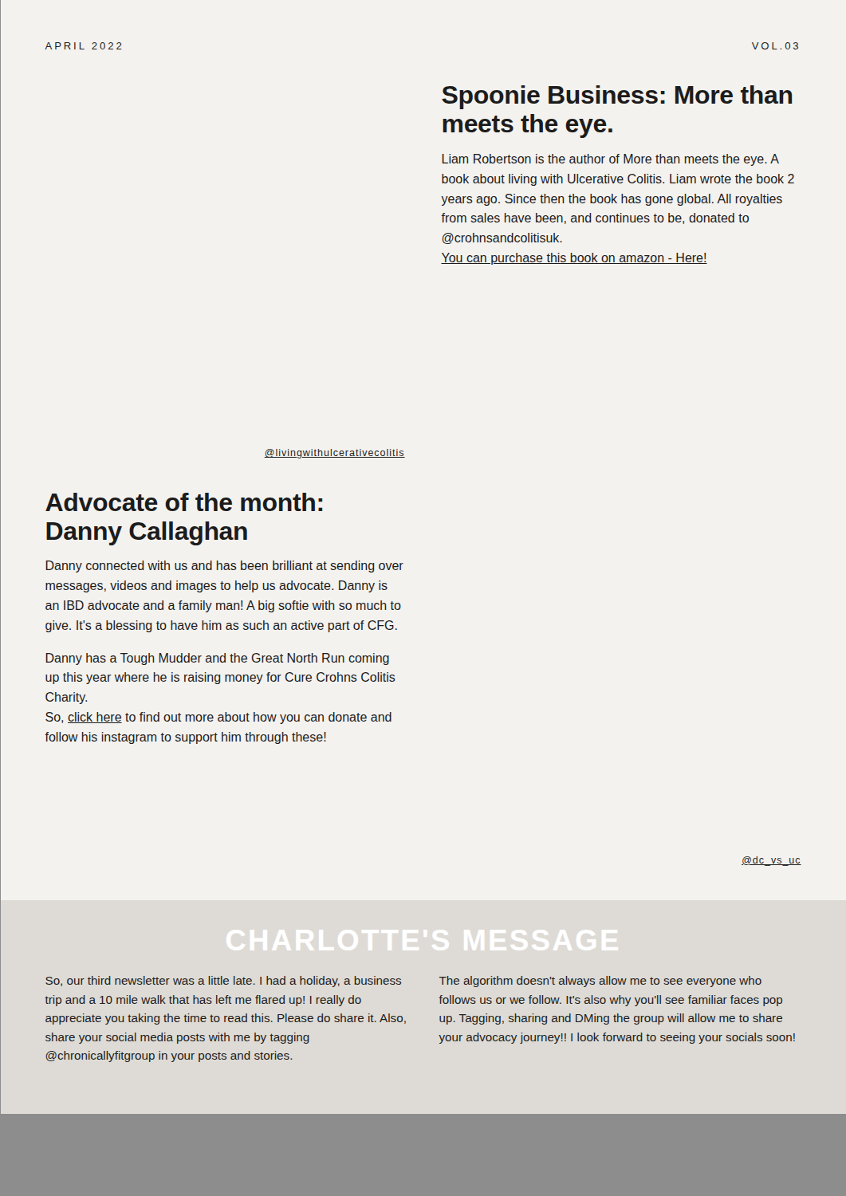APRIL 2022 VOL.03
@livingwithulcerativecolitis
Spoonie Business: More than meets the eye.
Liam Robertson is the author of More than meets the eye. A book about living with Ulcerative Colitis. Liam wrote the book 2 years ago. Since then the book has gone global. All royalties from sales have been, and continues to be, donated to @crohnsandcolitisuk.
You can purchase this book on amazon - Here!
Advocate of the month: Danny Callaghan
Danny connected with us and has been brilliant at sending over messages, videos and images to help us advocate. Danny is an IBD advocate and a family man! A big softie with so much to give. It's a blessing to have him as such an active part of CFG.
Danny has a Tough Mudder and the Great North Run coming up this year where he is raising money for Cure Crohns Colitis Charity.
So, click here to find out more about how you can donate and follow his instagram to support him through these!
@dc_vs_uc
CHARLOTTE'S MESSAGE
So, our third newsletter was a little late. I had a holiday, a business trip and a 10 mile walk that has left me flared up! I really do appreciate you taking the time to read this. Please do share it. Also, share your social media posts with me by tagging @chronicallyfitgroup in your posts and stories.
The algorithm doesn't always allow me to see everyone who follows us or we follow. It's also why you'll see familiar faces pop up. Tagging, sharing and DMing the group will allow me to share your advocacy journey!! I look forward to seeing your socials soon!